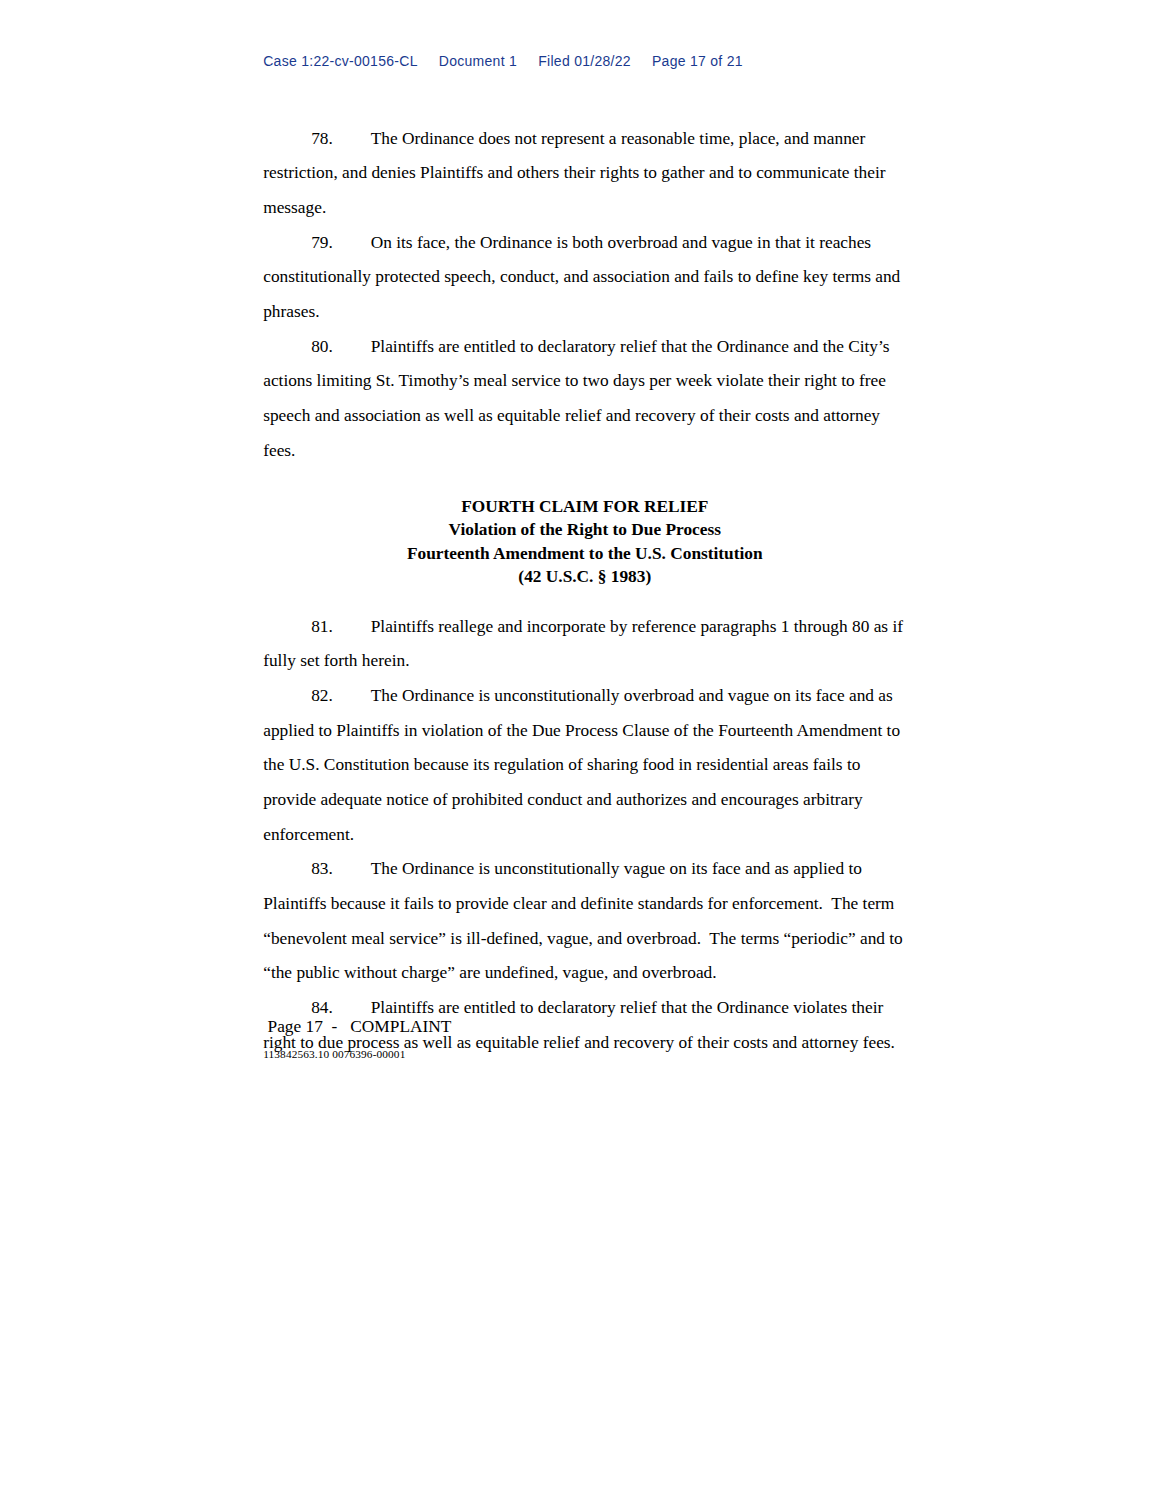Case 1:22-cv-00156-CL Document 1 Filed 01/28/22 Page 17 of 21
78. The Ordinance does not represent a reasonable time, place, and manner restriction, and denies Plaintiffs and others their rights to gather and to communicate their message.
79. On its face, the Ordinance is both overbroad and vague in that it reaches constitutionally protected speech, conduct, and association and fails to define key terms and phrases.
80. Plaintiffs are entitled to declaratory relief that the Ordinance and the City’s actions limiting St. Timothy’s meal service to two days per week violate their right to free speech and association as well as equitable relief and recovery of their costs and attorney fees.
FOURTH CLAIM FOR RELIEF Violation of the Right to Due Process Fourteenth Amendment to the U.S. Constitution (42 U.S.C. § 1983)
81. Plaintiffs reallege and incorporate by reference paragraphs 1 through 80 as if fully set forth herein.
82. The Ordinance is unconstitutionally overbroad and vague on its face and as applied to Plaintiffs in violation of the Due Process Clause of the Fourteenth Amendment to the U.S. Constitution because its regulation of sharing food in residential areas fails to provide adequate notice of prohibited conduct and authorizes and encourages arbitrary enforcement.
83. The Ordinance is unconstitutionally vague on its face and as applied to Plaintiffs because it fails to provide clear and definite standards for enforcement. The term “benevolent meal service” is ill-defined, vague, and overbroad. The terms “periodic” and to “the public without charge” are undefined, vague, and overbroad.
84. Plaintiffs are entitled to declaratory relief that the Ordinance violates their right to due process as well as equitable relief and recovery of their costs and attorney fees.
Page 17 - COMPLAINT
113842563.10 0076396-00001